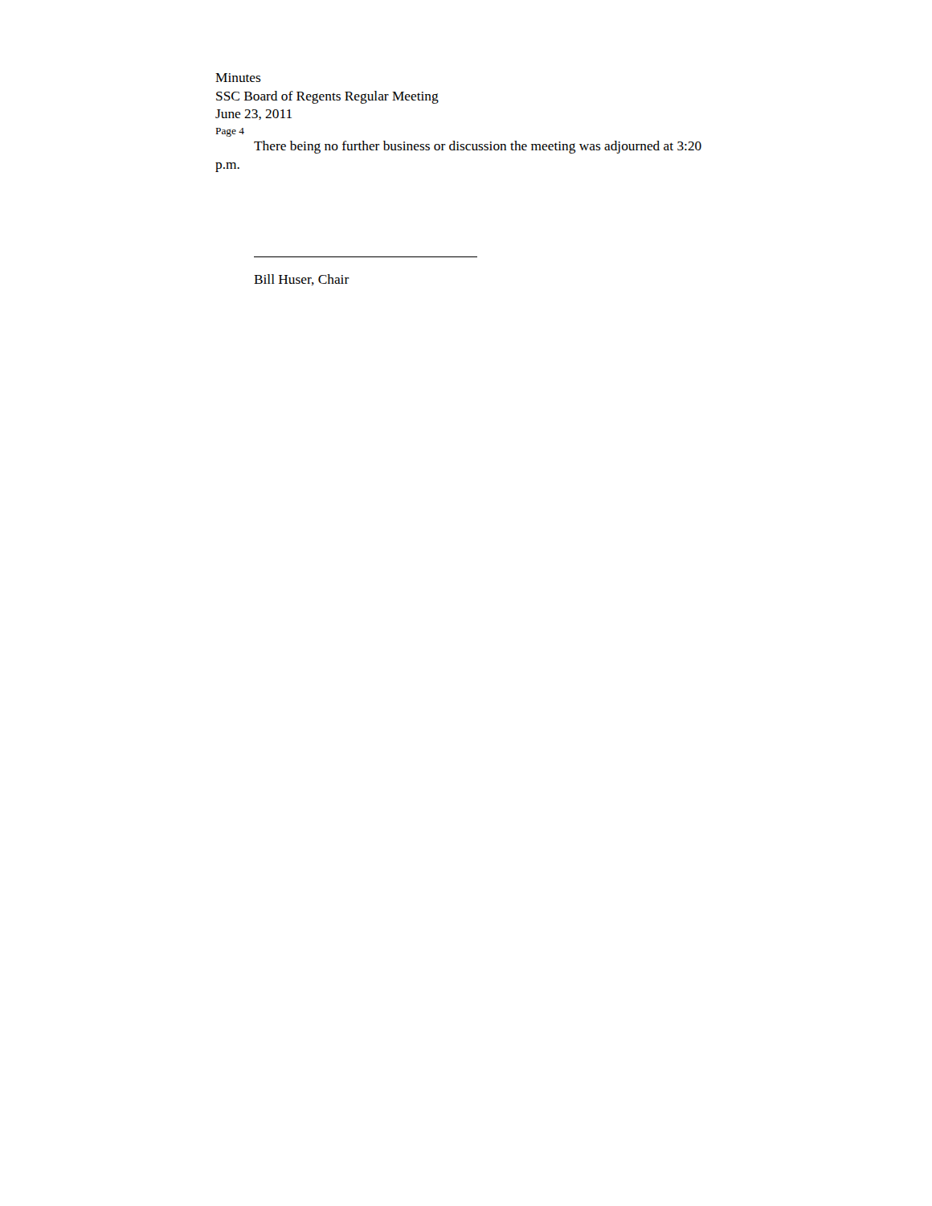Minutes
SSC Board of Regents Regular Meeting
June 23, 2011
Page 4
There being no further business or discussion the meeting was adjourned at 3:20 p.m.
Bill Huser, Chair